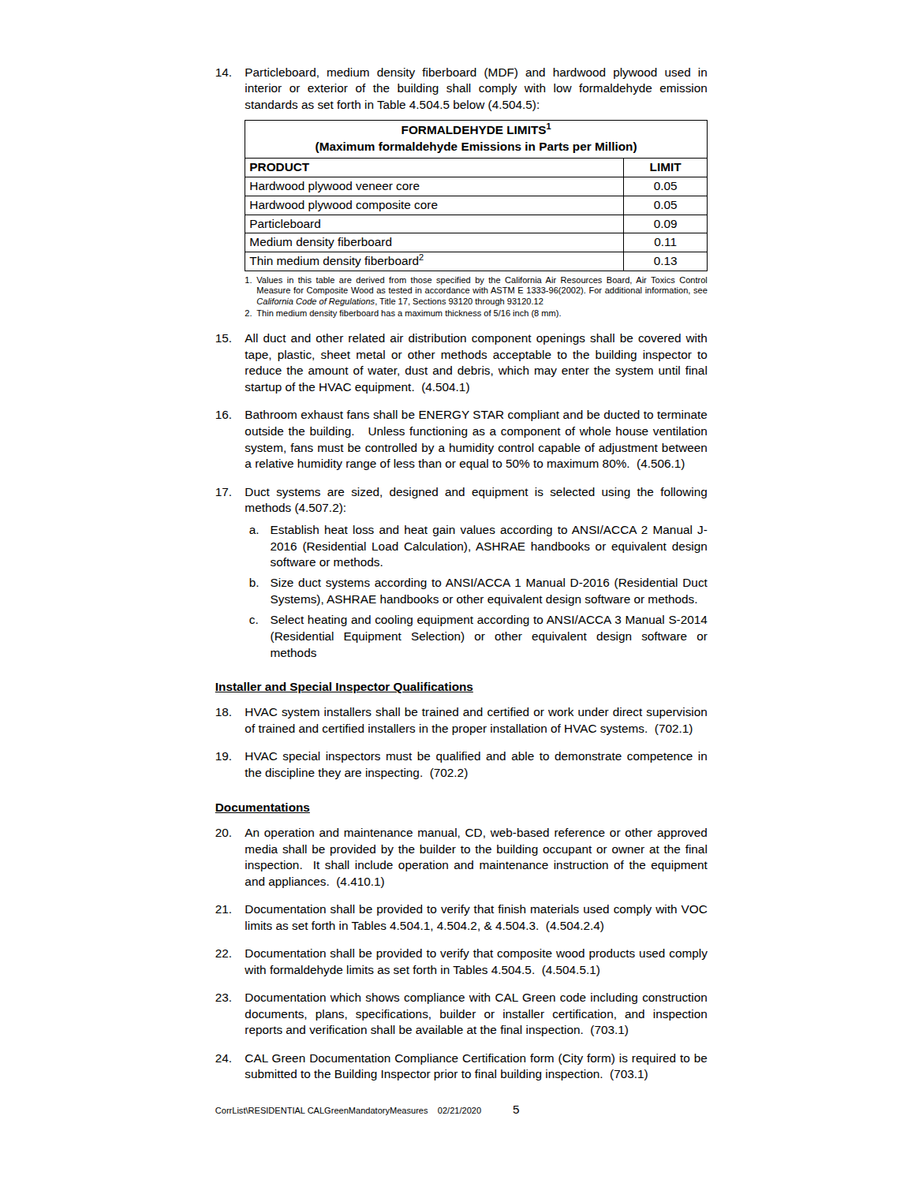14. Particleboard, medium density fiberboard (MDF) and hardwood plywood used in interior or exterior of the building shall comply with low formaldehyde emission standards as set forth in Table 4.504.5 below (4.504.5):
| FORMALDEHYDE LIMITS 1 (Maximum formaldehyde Emissions in Parts per Million) |
| PRODUCT | LIMIT |
| Hardwood plywood veneer core | 0.05 |
| Hardwood plywood composite core | 0.05 |
| Particleboard | 0.09 |
| Medium density fiberboard | 0.11 |
| Thin medium density fiberboard 2 | 0.13 |
1. Values in this table are derived from those specified by the California Air Resources Board, Air Toxics Control Measure for Composite Wood as tested in accordance with ASTM E 1333-96(2002). For additional information, see California Code of Regulations, Title 17, Sections 93120 through 93120.12
2. Thin medium density fiberboard has a maximum thickness of 5/16 inch (8 mm).
15. All duct and other related air distribution component openings shall be covered with tape, plastic, sheet metal or other methods acceptable to the building inspector to reduce the amount of water, dust and debris, which may enter the system until final startup of the HVAC equipment. (4.504.1)
16. Bathroom exhaust fans shall be ENERGY STAR compliant and be ducted to terminate outside the building. Unless functioning as a component of whole house ventilation system, fans must be controlled by a humidity control capable of adjustment between a relative humidity range of less than or equal to 50% to maximum 80%. (4.506.1)
17. Duct systems are sized, designed and equipment is selected using the following methods (4.507.2):
a. Establish heat loss and heat gain values according to ANSI/ACCA 2 Manual J-2016 (Residential Load Calculation), ASHRAE handbooks or equivalent design software or methods.
b. Size duct systems according to ANSI/ACCA 1 Manual D-2016 (Residential Duct Systems), ASHRAE handbooks or other equivalent design software or methods.
c. Select heating and cooling equipment according to ANSI/ACCA 3 Manual S-2014 (Residential Equipment Selection) or other equivalent design software or methods
Installer and Special Inspector Qualifications
18. HVAC system installers shall be trained and certified or work under direct supervision of trained and certified installers in the proper installation of HVAC systems. (702.1)
19. HVAC special inspectors must be qualified and able to demonstrate competence in the discipline they are inspecting. (702.2)
Documentations
20. An operation and maintenance manual, CD, web-based reference or other approved media shall be provided by the builder to the building occupant or owner at the final inspection. It shall include operation and maintenance instruction of the equipment and appliances. (4.410.1)
21. Documentation shall be provided to verify that finish materials used comply with VOC limits as set forth in Tables 4.504.1, 4.504.2, & 4.504.3. (4.504.2.4)
22. Documentation shall be provided to verify that composite wood products used comply with formaldehyde limits as set forth in Tables 4.504.5. (4.504.5.1)
23. Documentation which shows compliance with CAL Green code including construction documents, plans, specifications, builder or installer certification, and inspection reports and verification shall be available at the final inspection. (703.1)
24. CAL Green Documentation Compliance Certification form (City form) is required to be submitted to the Building Inspector prior to final building inspection. (703.1)
CorrList\RESIDENTIAL CALGreenMandatoryMeasures 02/21/2020 5